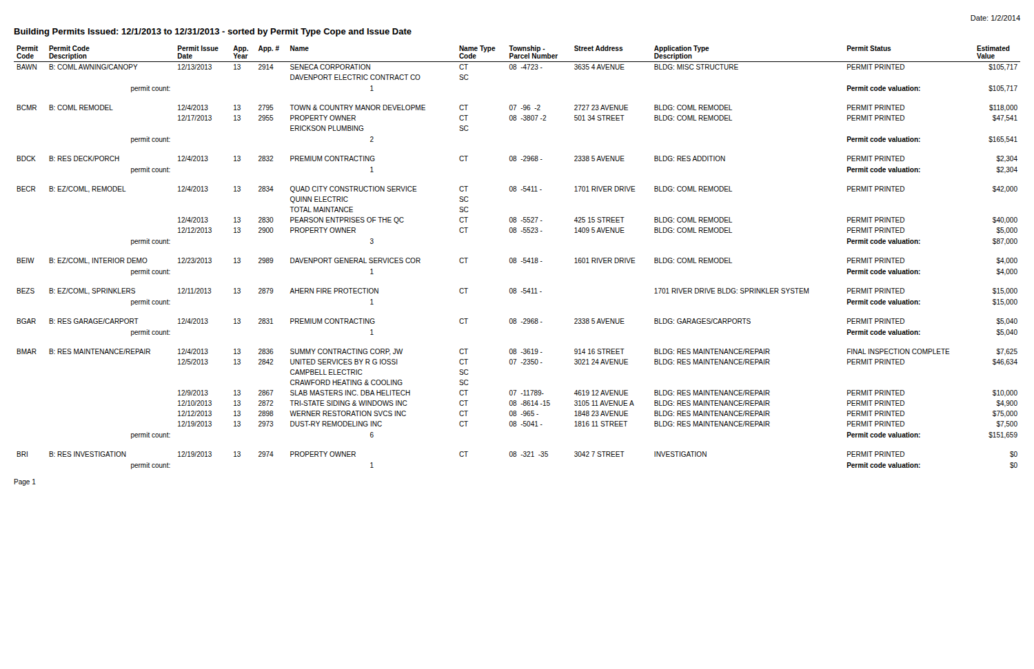Date: 1/2/2014
Building Permits Issued: 12/1/2013 to 12/31/2013 - sorted by Permit Type Cope and Issue Date
| Permit Code | Permit Code Description | Permit Issue Date | App. Year | App. # | Name | Name Type Code | Township - Parcel Number | Street Address | Application Type Description | Permit Status | Estimated Value |
| --- | --- | --- | --- | --- | --- | --- | --- | --- | --- | --- | --- |
| BAWN | B: COML AWNING/CANOPY | 12/13/2013 | 13 | 2914 | SENECA CORPORATION | CT | 08 -4723 - | 3635 4 AVENUE | BLDG: MISC STRUCTURE | PERMIT PRINTED | $105,717 |
| | | | | | DAVENPORT ELECTRIC CONTRACT CO | SC | | | | | |
| permit count: | 1 | | Permit code valuation: | $105,717 |
| BCMR | B: COML REMODEL | 12/4/2013 | 13 | 2795 | TOWN & COUNTRY MANOR DEVELOPME | CT | 07 -96 -2 | 2727 23 AVENUE | BLDG: COML REMODEL | PERMIT PRINTED | $118,000 |
| | | 12/17/2013 | 13 | 2955 | PROPERTY OWNER | CT | 08 -3807 -2 | 501 34 STREET | BLDG: COML REMODEL | PERMIT PRINTED | $47,541 |
| | | | | | ERICKSON PLUMBING | SC | | | | | |
| permit count: | 2 | | Permit code valuation: | $165,541 |
| BDCK | B: RES DECK/PORCH | 12/4/2013 | 13 | 2832 | PREMIUM CONTRACTING | CT | 08 -2968 - | 2338 5 AVENUE | BLDG: RES ADDITION | PERMIT PRINTED | $2,304 |
| permit count: | 1 | | Permit code valuation: | $2,304 |
| BECR | B: EZ/COML, REMODEL | 12/4/2013 | 13 | 2834 | QUAD CITY CONSTRUCTION SERVICE | CT | 08 -5411 - | 1701 RIVER DRIVE | BLDG: COML REMODEL | PERMIT PRINTED | $42,000 |
| | | | | | QUINN ELECTRIC | SC | | | | | |
| | | | | | TOTAL MAINTANCE | SC | | | | | |
| | | 12/4/2013 | 13 | 2830 | PEARSON ENTPRISES OF THE QC | CT | 08 -5527 - | 425 15 STREET | BLDG: COML REMODEL | PERMIT PRINTED | $40,000 |
| | | 12/12/2013 | 13 | 2900 | PROPERTY OWNER | CT | 08 -5523 - | 1409 5 AVENUE | BLDG: COML REMODEL | PERMIT PRINTED | $5,000 |
| permit count: | 3 | | Permit code valuation: | $87,000 |
| BEIW | B: EZ/COML, INTERIOR DEMO | 12/23/2013 | 13 | 2989 | DAVENPORT GENERAL SERVICES COR | CT | 08 -5418 - | 1601 RIVER DRIVE | BLDG: COML REMODEL | PERMIT PRINTED | $4,000 |
| permit count: | 1 | | Permit code valuation: | $4,000 |
| BEZS | B: EZ/COML, SPRINKLERS | 12/11/2013 | 13 | 2879 | AHERN FIRE PROTECTION | CT | 08 -5411 - | | 1701 RIVER DRIVE BLDG: SPRINKLER SYSTEM | PERMIT PRINTED | $15,000 |
| permit count: | 1 | | Permit code valuation: | $15,000 |
| BGAR | B: RES GARAGE/CARPORT | 12/4/2013 | 13 | 2831 | PREMIUM CONTRACTING | CT | 08 -2968 - | 2338 5 AVENUE | BLDG: GARAGES/CARPORTS | PERMIT PRINTED | $5,040 |
| permit count: | 1 | | Permit code valuation: | $5,040 |
| BMAR | B: RES MAINTENANCE/REPAIR | 12/4/2013 | 13 | 2836 | SUMMY CONTRACTING CORP, JW | CT | 08 -3619 - | 914 16 STREET | BLDG: RES MAINTENANCE/REPAIR | FINAL INSPECTION COMPLETE | $7,625 |
| | | 12/5/2013 | 13 | 2842 | UNITED SERVICES BY R G IOSSI | CT | 07 -2350 - | 3021 24 AVENUE | BLDG: RES MAINTENANCE/REPAIR | PERMIT PRINTED | $46,634 |
| | | | | | CAMPBELL ELECTRIC | SC | | | | | |
| | | | | | CRAWFORD HEATING & COOLING | SC | | | | | |
| | | 12/9/2013 | 13 | 2867 | SLAB MASTERS INC. DBA HELITECH | CT | 07 -11789- | 4619 12 AVENUE | BLDG: RES MAINTENANCE/REPAIR | PERMIT PRINTED | $10,000 |
| | | 12/10/2013 | 13 | 2872 | TRI-STATE SIDING & WINDOWS INC | CT | 08 -8614 -15 | 3105 11 AVENUE A | BLDG: RES MAINTENANCE/REPAIR | PERMIT PRINTED | $4,900 |
| | | 12/12/2013 | 13 | 2898 | WERNER RESTORATION SVCS INC | CT | 08 -965 - | 1848 23 AVENUE | BLDG: RES MAINTENANCE/REPAIR | PERMIT PRINTED | $75,000 |
| | | 12/19/2013 | 13 | 2973 | DUST-RY REMODELING INC | CT | 08 -5041 - | 1816 11 STREET | BLDG: RES MAINTENANCE/REPAIR | PERMIT PRINTED | $7,500 |
| permit count: | 6 | | Permit code valuation: | $151,659 |
| BRI | B: RES INVESTIGATION | 12/19/2013 | 13 | 2974 | PROPERTY OWNER | CT | 08 -321 -35 | 3042 7 STREET | INVESTIGATION | PERMIT PRINTED | $0 |
| permit count: | 1 | | Permit code valuation: | $0 |
Page 1